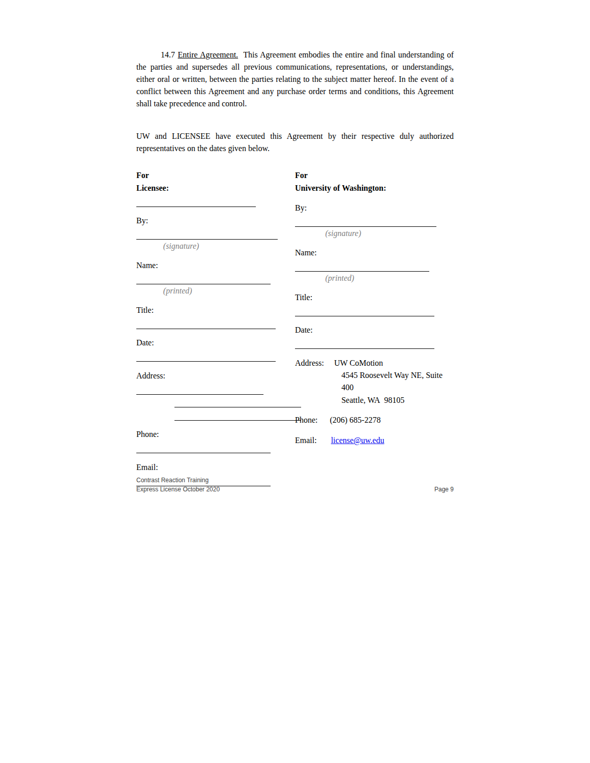14.7 Entire Agreement. This Agreement embodies the entire and final understanding of the parties and supersedes all previous communications, representations, or understandings, either oral or written, between the parties relating to the subject matter hereof. In the event of a conflict between this Agreement and any purchase order terms and conditions, this Agreement shall take precedence and control.
UW and LICENSEE have executed this Agreement by their respective duly authorized representatives on the dates given below.
| For Licensee: By: (signature) Name: (printed) Title: Date: Address: Phone: Email: | For University of Washington: By: (signature) Name: (printed) Title: Date: Address: UW CoMotion 4545 Roosevelt Way NE, Suite 400 Seattle, WA 98105 Phone: (206) 685-2278 Email: license@uw.edu |
| Contrast Reaction Training Express License October 2020 | Page 9 |